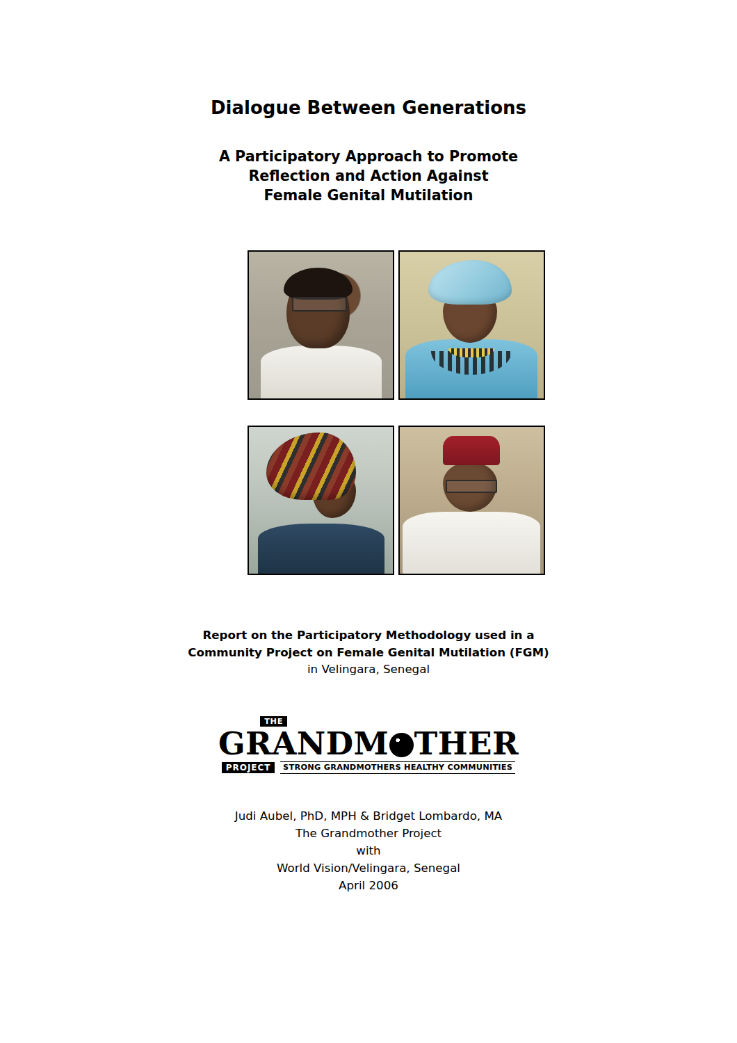Dialogue Between Generations
A Participatory Approach to Promote
Reflection and Action Against
Female Genital Mutilation
Report on the Participatory Methodology used in a
Community Project on Female Genital Mutilation (FGM)
in Velingara, Senegal
THE
GRANDM THER
PROJECT STRONG GRANDMOTHERS HEALTHY COMMUNITIES
Judi Aubel, PhD, MPH & Bridget Lombardo, MA
The Grandmother Project
with
World Vision/Velingara, Senegal
April 2006